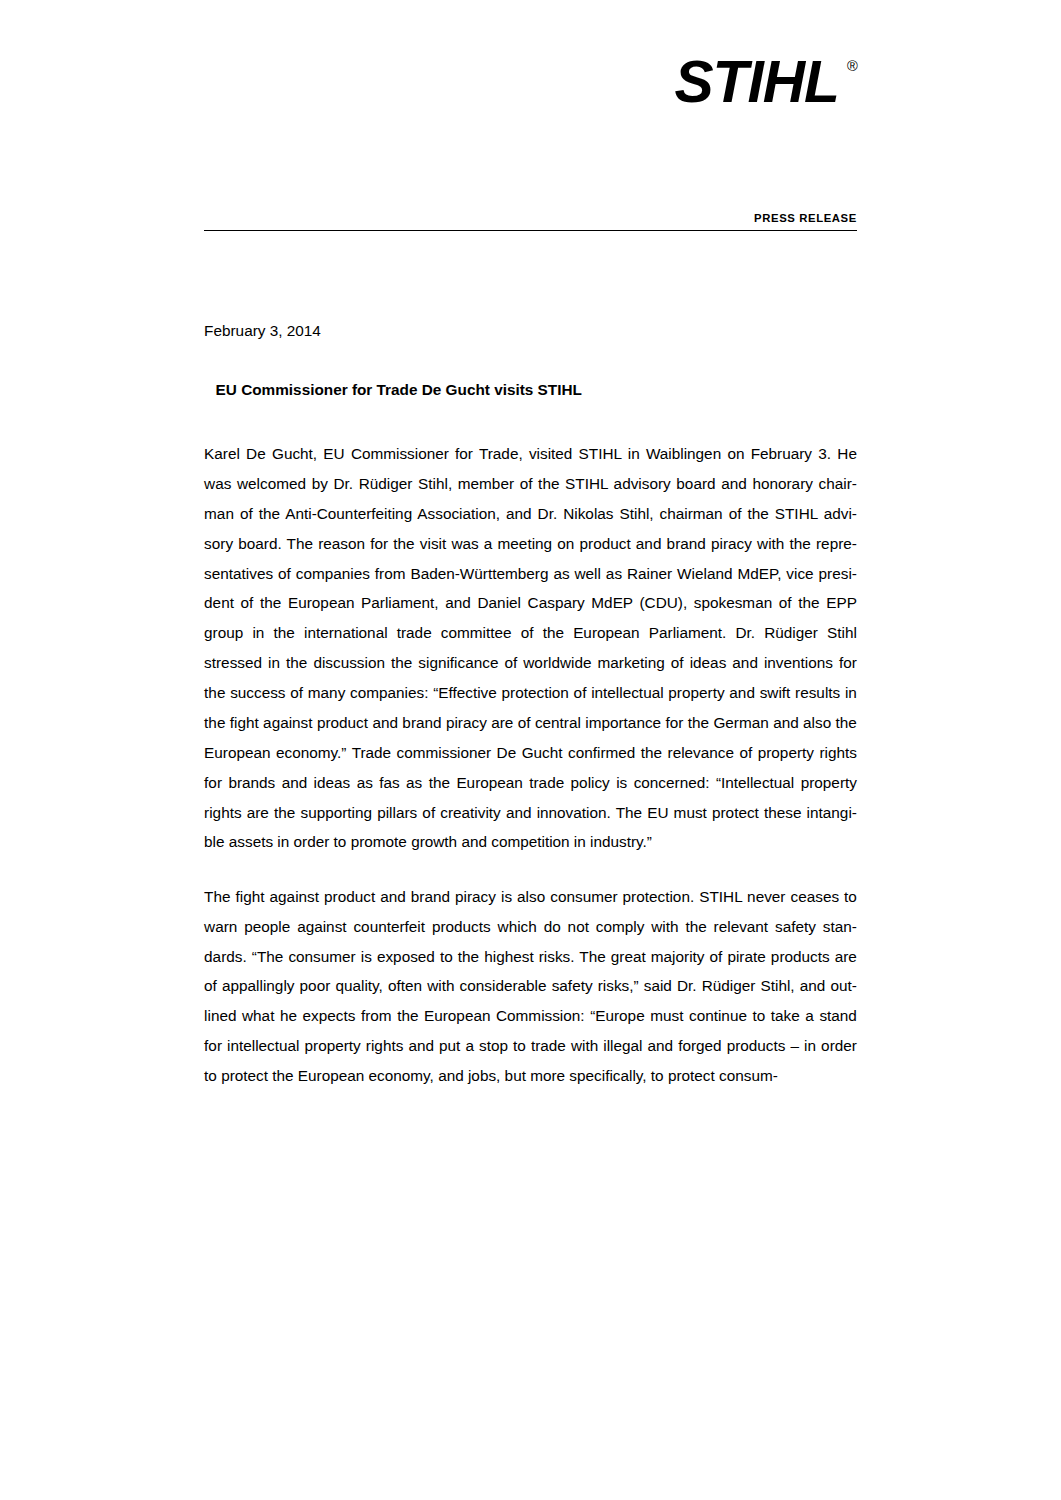STIHL®
PRESS RELEASE
February 3, 2014
EU Commissioner for Trade De Gucht visits STIHL
Karel De Gucht, EU Commissioner for Trade, visited STIHL in Waiblingen on February 3. He was welcomed by Dr. Rüdiger Stihl, member of the STIHL advisory board and honorary chairman of the Anti-Counterfeiting Association, and Dr. Nikolas Stihl, chairman of the STIHL advisory board. The reason for the visit was a meeting on product and brand piracy with the representatives of companies from Baden-Württemberg as well as Rainer Wieland MdEP, vice president of the European Parliament, and Daniel Caspary MdEP (CDU), spokesman of the EPP group in the international trade committee of the European Parliament. Dr. Rüdiger Stihl stressed in the discussion the significance of worldwide marketing of ideas and inventions for the success of many companies: “Effective protection of intellectual property and swift results in the fight against product and brand piracy are of central importance for the German and also the European economy.” Trade commissioner De Gucht confirmed the relevance of property rights for brands and ideas as fas as the European trade policy is concerned: “Intellectual property rights are the supporting pillars of creativity and innovation. The EU must protect these intangible assets in order to promote growth and competition in industry.”
The fight against product and brand piracy is also consumer protection. STIHL never ceases to warn people against counterfeit products which do not comply with the relevant safety standards. “The consumer is exposed to the highest risks. The great majority of pirate products are of appallingly poor quality, often with considerable safety risks,” said Dr. Rüdiger Stihl, and outlined what he expects from the European Commission: “Europe must continue to take a stand for intellectual property rights and put a stop to trade with illegal and forged products – in order to protect the European economy, and jobs, but more specifically, to protect consum-